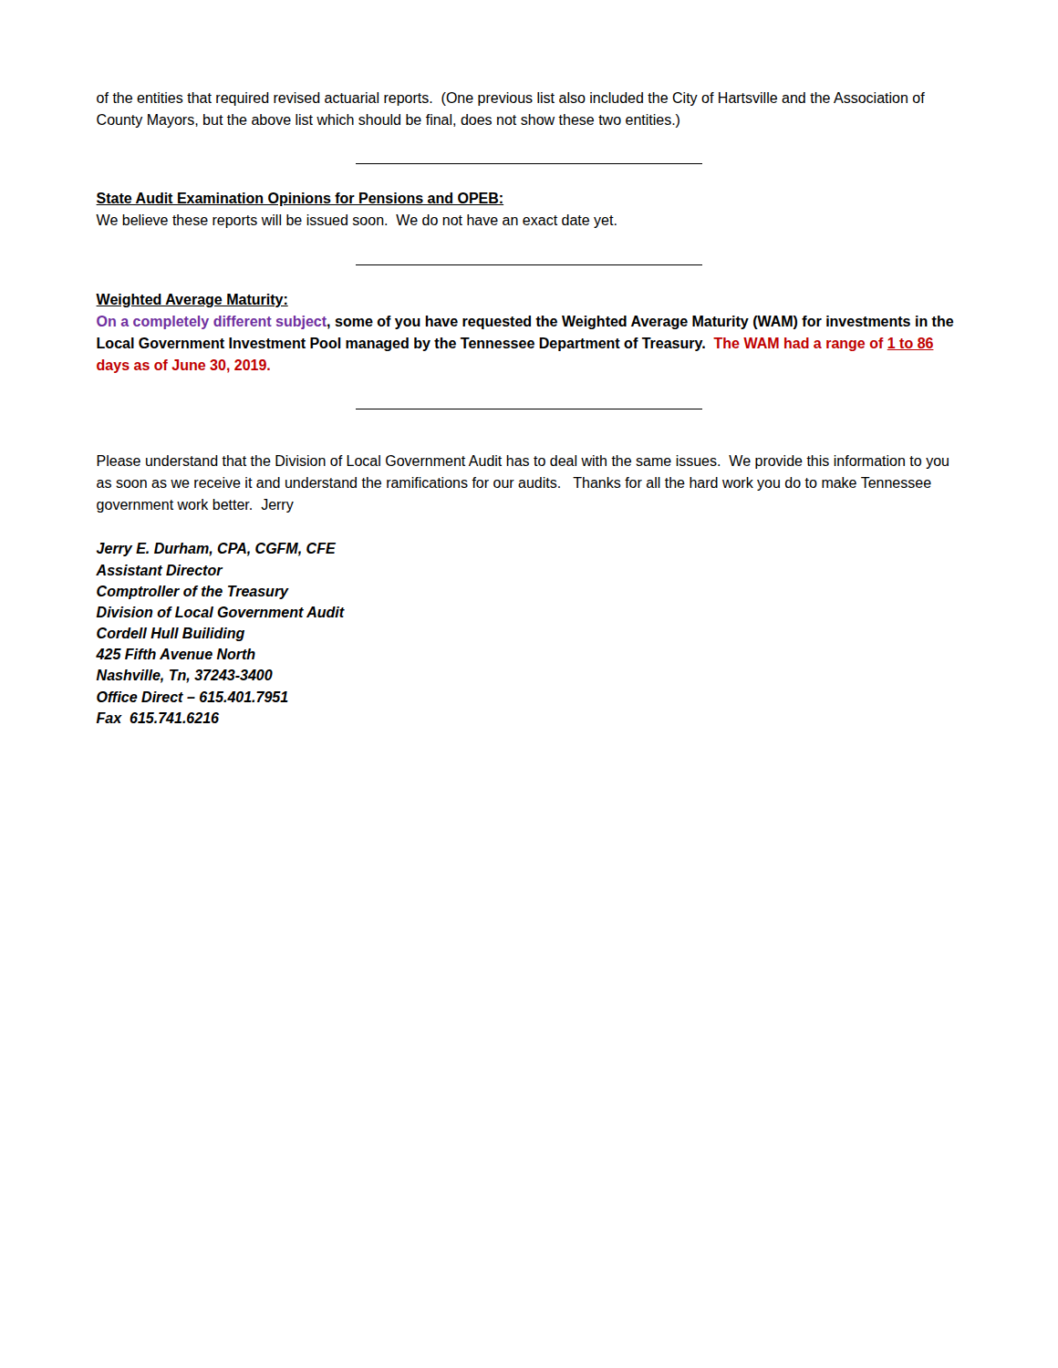of the entities that required revised actuarial reports. (One previous list also included the City of Hartsville and the Association of County Mayors, but the above list which should be final, does not show these two entities.)
State Audit Examination Opinions for Pensions and OPEB:
We believe these reports will be issued soon. We do not have an exact date yet.
Weighted Average Maturity:
On a completely different subject, some of you have requested the Weighted Average Maturity (WAM) for investments in the Local Government Investment Pool managed by the Tennessee Department of Treasury. The WAM had a range of 1 to 86 days as of June 30, 2019.
Please understand that the Division of Local Government Audit has to deal with the same issues. We provide this information to you as soon as we receive it and understand the ramifications for our audits. Thanks for all the hard work you do to make Tennessee government work better. Jerry
Jerry E. Durham, CPA, CGFM, CFE
Assistant Director
Comptroller of the Treasury
Division of Local Government Audit
Cordell Hull Builiding
425 Fifth Avenue North
Nashville, Tn, 37243-3400
Office Direct – 615.401.7951
Fax 615.741.6216